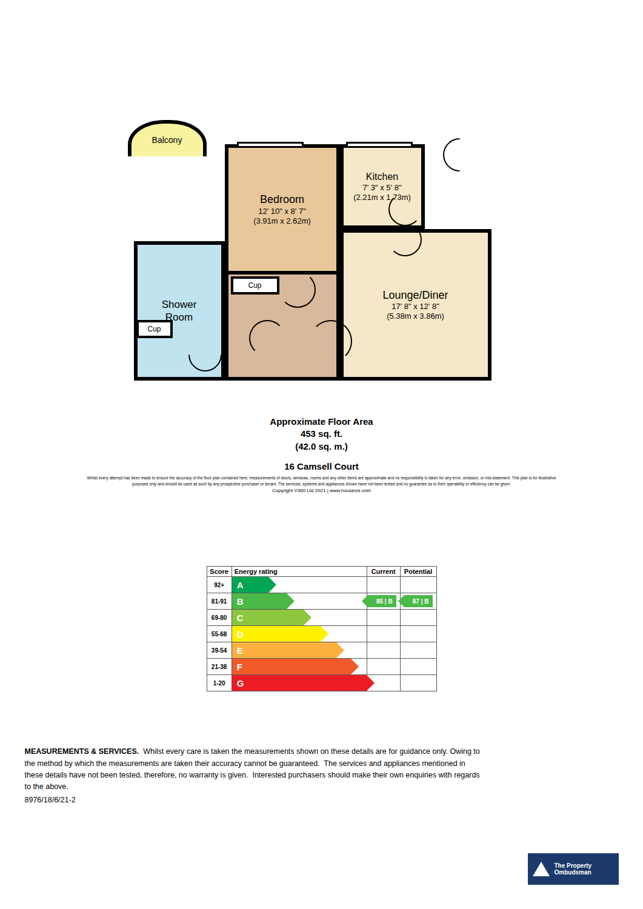Balcony
Bedroom
12' 10" x 8' 7"
(3.91m x 2.62m)
Kitchen
7' 3" x 5' 8"
(2.21m x 1.73m)
Lounge/Diner
17' 8" x 12' 8"
(5.38m x 3.86m)
Shower
Room
Cup
Cup
Approximate Floor Area
453 sq. ft.
(42.0 sq. m.)
16 Camsell Court
Whilst every attempt has been made to ensure the accuracy of the floor plan contained here, measurements of doors, windows, rooms and any other items are approximate and no responsibility is taken for any error, omission, or mis-statement. This plan is for illustrative purposes only and should be used as such by any prospective purchaser or tenant. The services, systems and appliances shown have not been tested and no guarantee as to their operability or efficiency can be given.
Copyright V360 Ltd 2021 | www.houseviz.com
| Score | Energy rating | Current | Potential |
| --- | --- | --- | --- |
| 92+ | A | | |
| 81-91 | B | 85 / B | 87 / B |
| 69-80 | C | | |
| 55-68 | D | | |
| 39-54 | E | | |
| 21-38 | F | | |
| 1-20 | G | | |
MEASUREMENTS & SERVICES. Whilst every care is taken the measurements shown on these details are for guidance only. Owing to the method by which the measurements are taken their accuracy cannot be guaranteed. The services and appliances mentioned in these details have not been tested, therefore, no warranty is given. Interested purchasers should make their own enquiries with regards to the above.
8976/18/6/21-2
The Property
Ombudsman